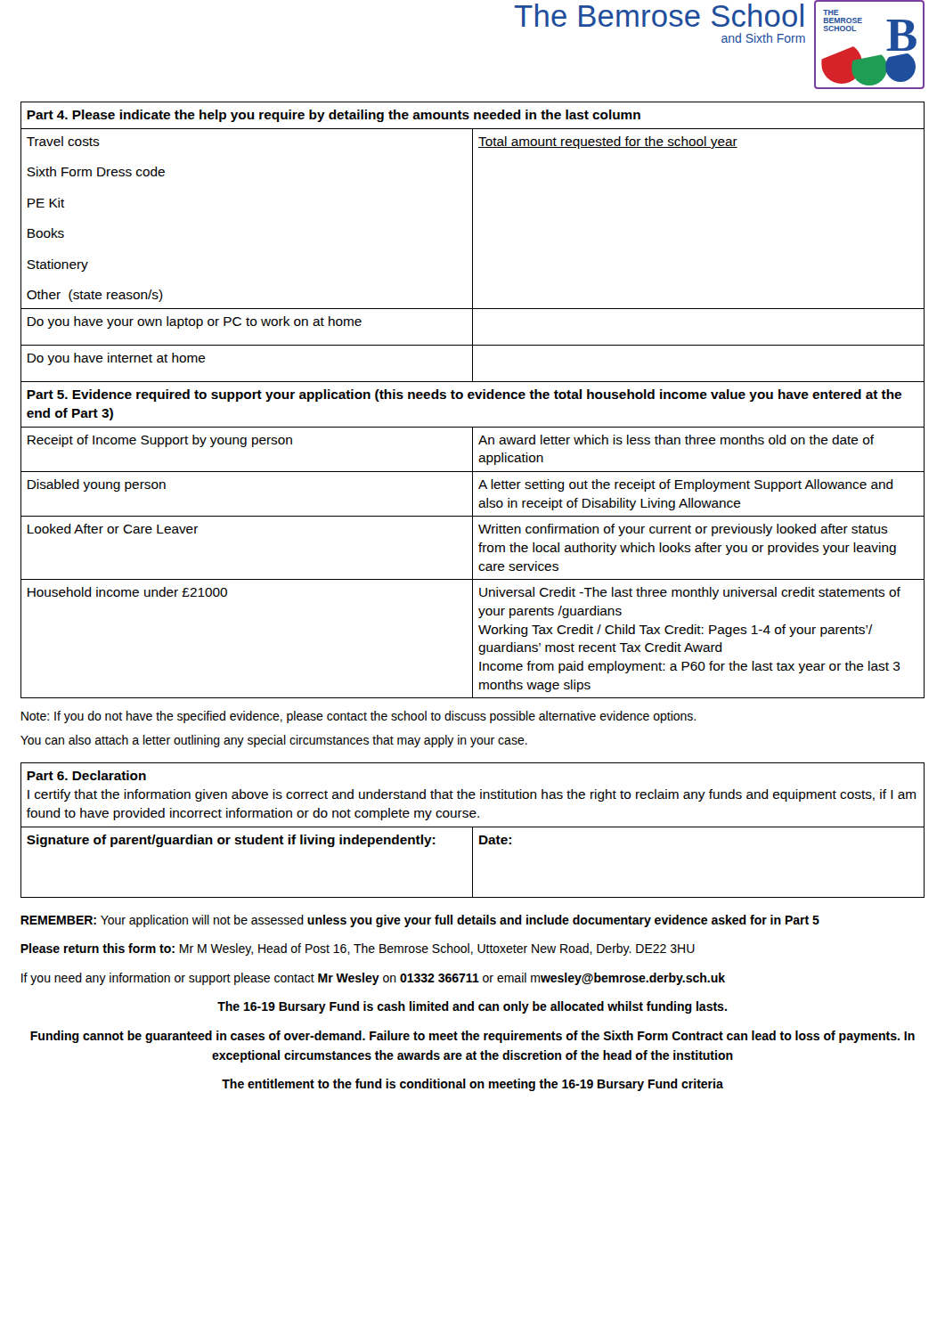The Bemrose School
and Sixth Form
The
Bemrose
School B
| Part 4. Please indicate the help you require by detailing the amounts needed in the last column |
| Travel costs Sixth Form Dress code PE Kit Books Stationery Other (state reason/s) | Total amount requested for the school year |
| Do you have your own laptop or PC to work on at home | |
| Do you have internet at home | |
| Part 5. Evidence required to support your application (this needs to evidence the total household income value you have entered at the end of Part 3) |
| Receipt of Income Support by young person | An award letter which is less than three months old on the date of application |
| Disabled young person | A letter setting out the receipt of Employment Support Allowance and also in receipt of Disability Living Allowance |
| Looked After or Care Leaver | Written confirmation of your current or previously looked after status from the local authority which looks after you or provides your leaving care services |
| Household income under £21000 | Universal Credit -The last three monthly universal credit statements of your parents /guardians Working Tax Credit / Child Tax Credit: Pages 1-4 of your parents’/ guardians’ most recent Tax Credit Award Income from paid employment: a P60 for the last tax year or the last 3 months wage slips |
Note: If you do not have the specified evidence, please contact the school to discuss possible alternative evidence options.
You can also attach a letter outlining any special circumstances that may apply in your case.
| Part 6. Declaration I certify that the information given above is correct and understand that the institution has the right to reclaim any funds and equipment costs, if I am found to have provided incorrect information or do not complete my course. |
| Signature of parent/guardian or student if living independently: | Date: |
REMEMBER: Your application will not be assessed unless you give your full details and include documentary evidence asked for in Part 5
Please return this form to: Mr M Wesley, Head of Post 16, The Bemrose School, Uttoxeter New Road, Derby. DE22 3HU
If you need any information or support please contact Mr Wesley on 01332 366711 or email mwesley@bemrose.derby.sch.uk
The 16-19 Bursary Fund is cash limited and can only be allocated whilst funding lasts.
Funding cannot be guaranteed in cases of over-demand. Failure to meet the requirements of the Sixth Form Contract can lead to loss of payments. In exceptional circumstances the awards are at the discretion of the head of the institution
The entitlement to the fund is conditional on meeting the 16-19 Bursary Fund criteria